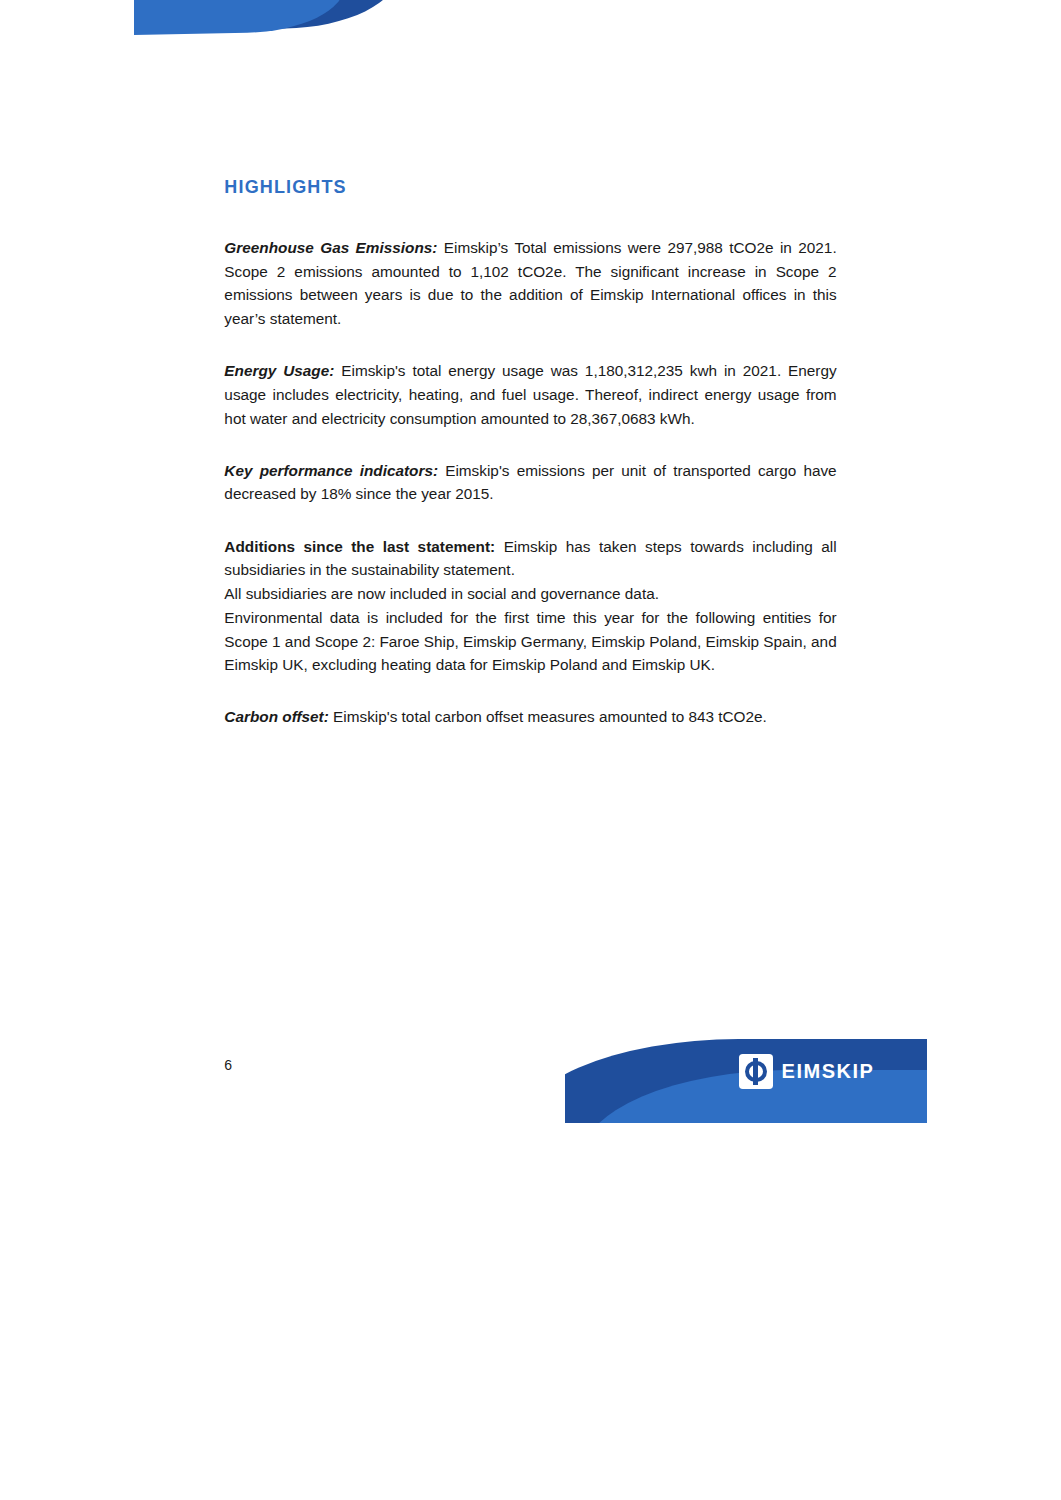HIGHLIGHTS
Greenhouse Gas Emissions: Eimskip’s Total emissions were 297,988 tCO2e in 2021. Scope 2 emissions amounted to 1,102 tCO2e. The significant increase in Scope 2 emissions between years is due to the addition of Eimskip International offices in this year’s statement.
Energy Usage: Eimskip's total energy usage was 1,180,312,235 kwh in 2021. Energy usage includes electricity, heating, and fuel usage. Thereof, indirect energy usage from hot water and electricity consumption amounted to 28,367,0683 kWh.
Key performance indicators: Eimskip's emissions per unit of transported cargo have decreased by 18% since the year 2015.
Additions since the last statement: Eimskip has taken steps towards including all subsidiaries in the sustainability statement.
All subsidiaries are now included in social and governance data.
Environmental data is included for the first time this year for the following entities for Scope 1 and Scope 2: Faroe Ship, Eimskip Germany, Eimskip Poland, Eimskip Spain, and Eimskip UK, excluding heating data for Eimskip Poland and Eimskip UK.
Carbon offset: Eimskip's total carbon offset measures amounted to 843 tCO2e.
6
EIMSKIP